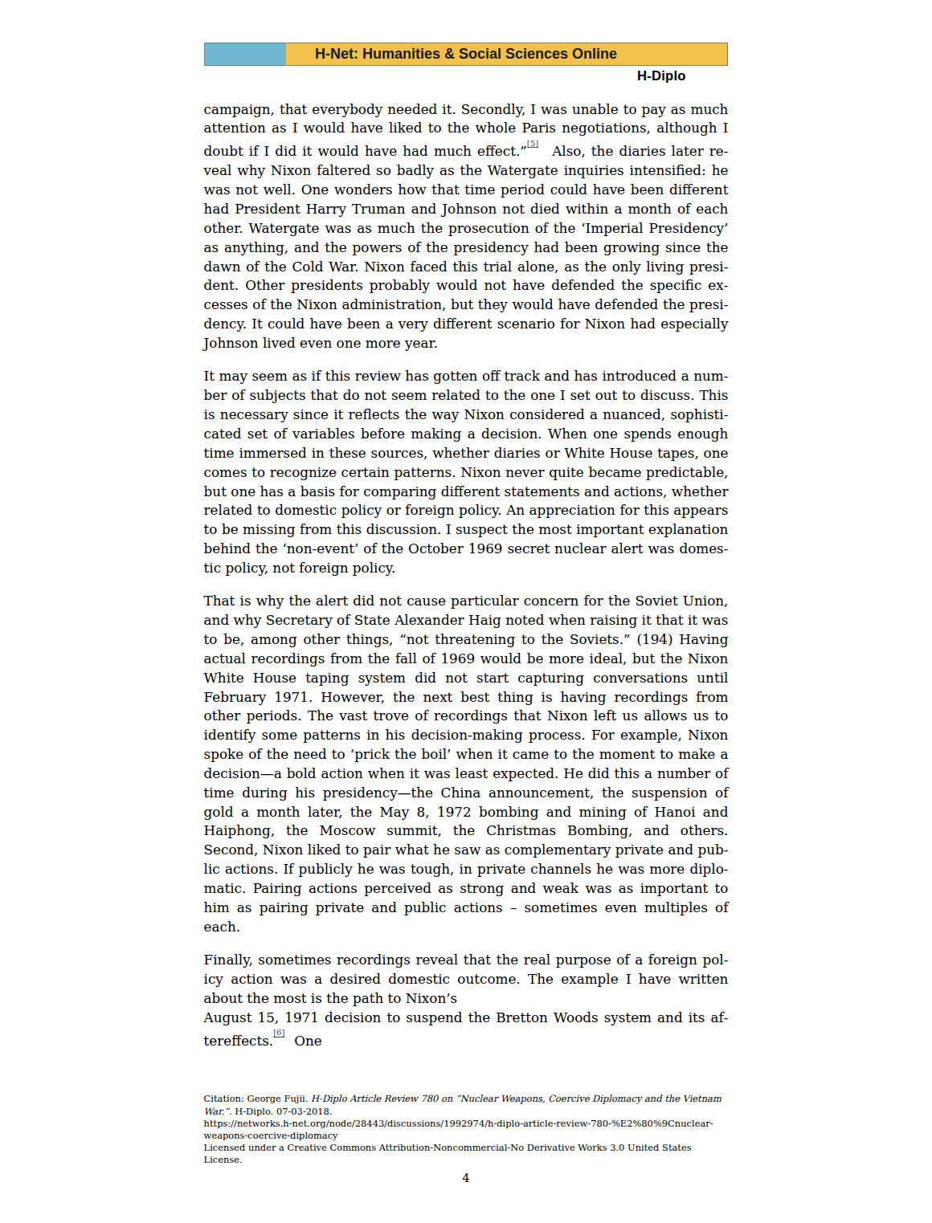H-Net: Humanities & Social Sciences Online
H-Diplo
campaign, that everybody needed it. Secondly, I was unable to pay as much attention as I would have liked to the whole Paris negotiations, although I doubt if I did it would have had much effect.”[5] Also, the diaries later reveal why Nixon faltered so badly as the Watergate inquiries intensified: he was not well. One wonders how that time period could have been different had President Harry Truman and Johnson not died within a month of each other. Watergate was as much the prosecution of the ‘Imperial Presidency’ as anything, and the powers of the presidency had been growing since the dawn of the Cold War. Nixon faced this trial alone, as the only living president. Other presidents probably would not have defended the specific excesses of the Nixon administration, but they would have defended the presidency. It could have been a very different scenario for Nixon had especially Johnson lived even one more year.
It may seem as if this review has gotten off track and has introduced a number of subjects that do not seem related to the one I set out to discuss. This is necessary since it reflects the way Nixon considered a nuanced, sophisticated set of variables before making a decision. When one spends enough time immersed in these sources, whether diaries or White House tapes, one comes to recognize certain patterns. Nixon never quite became predictable, but one has a basis for comparing different statements and actions, whether related to domestic policy or foreign policy. An appreciation for this appears to be missing from this discussion. I suspect the most important explanation behind the ‘non-event’ of the October 1969 secret nuclear alert was domestic policy, not foreign policy.
That is why the alert did not cause particular concern for the Soviet Union, and why Secretary of State Alexander Haig noted when raising it that it was to be, among other things, “not threatening to the Soviets.” (194) Having actual recordings from the fall of 1969 would be more ideal, but the Nixon White House taping system did not start capturing conversations until February 1971. However, the next best thing is having recordings from other periods. The vast trove of recordings that Nixon left us allows us to identify some patterns in his decision-making process. For example, Nixon spoke of the need to ‘prick the boil’ when it came to the moment to make a decision—a bold action when it was least expected. He did this a number of time during his presidency—the China announcement, the suspension of gold a month later, the May 8, 1972 bombing and mining of Hanoi and Haiphong, the Moscow summit, the Christmas Bombing, and others. Second, Nixon liked to pair what he saw as complementary private and public actions. If publicly he was tough, in private channels he was more diplomatic. Pairing actions perceived as strong and weak was as important to him as pairing private and public actions – sometimes even multiples of each.
Finally, sometimes recordings reveal that the real purpose of a foreign policy action was a desired domestic outcome. The example I have written about the most is the path to Nixon’s
August 15, 1971 decision to suspend the Bretton Woods system and its aftereffects.[6] One
Citation: George Fujii. H-Diplo Article Review 780 on “Nuclear Weapons, Coercive Diplomacy and the Vietnam War.”. H-Diplo. 07-03-2018.
https://networks.h-net.org/node/28443/discussions/1992974/h-diplo-article-review-780-%E2%80%9Cnuclear-weapons-coercive-diplomacy
Licensed under a Creative Commons Attribution-Noncommercial-No Derivative Works 3.0 United States License.
4